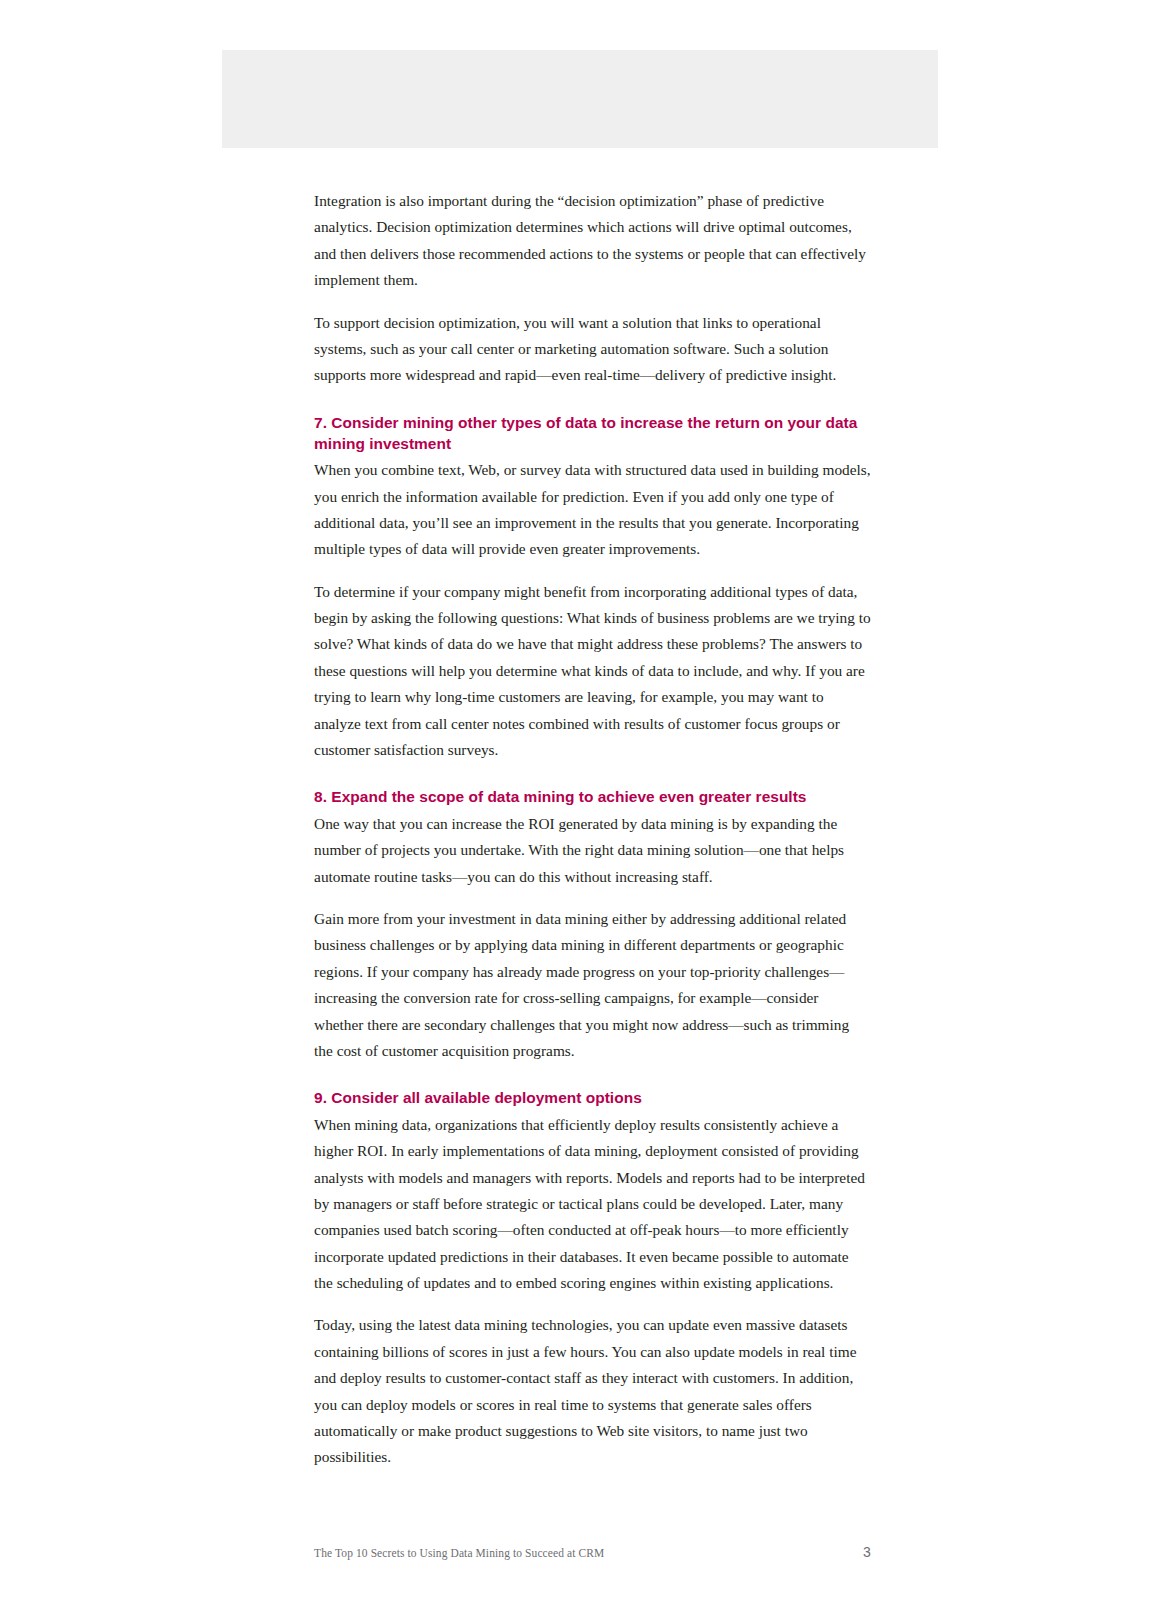Integration is also important during the “decision optimization” phase of predictive analytics. Decision optimization determines which actions will drive optimal outcomes, and then delivers those recommended actions to the systems or people that can effectively implement them.
To support decision optimization, you will want a solution that links to operational systems, such as your call center or marketing automation software. Such a solution supports more widespread and rapid—even real-time—delivery of predictive insight.
7. Consider mining other types of data to increase the return on your data mining investment
When you combine text, Web, or survey data with structured data used in building models, you enrich the information available for prediction. Even if you add only one type of additional data, you’ll see an improvement in the results that you generate. Incorporating multiple types of data will provide even greater improvements.
To determine if your company might benefit from incorporating additional types of data, begin by asking the following questions: What kinds of business problems are we trying to solve? What kinds of data do we have that might address these problems? The answers to these questions will help you determine what kinds of data to include, and why. If you are trying to learn why long-time customers are leaving, for example, you may want to analyze text from call center notes combined with results of customer focus groups or customer satisfaction surveys.
8. Expand the scope of data mining to achieve even greater results
One way that you can increase the ROI generated by data mining is by expanding the number of projects you undertake. With the right data mining solution—one that helps automate routine tasks—you can do this without increasing staff.
Gain more from your investment in data mining either by addressing additional related business challenges or by applying data mining in different departments or geographic regions. If your company has already made progress on your top-priority challenges—increasing the conversion rate for cross-selling campaigns, for example—consider whether there are secondary challenges that you might now address—such as trimming the cost of customer acquisition programs.
9. Consider all available deployment options
When mining data, organizations that efficiently deploy results consistently achieve a higher ROI. In early implementations of data mining, deployment consisted of providing analysts with models and managers with reports. Models and reports had to be interpreted by managers or staff before strategic or tactical plans could be developed. Later, many companies used batch scoring—often conducted at off-peak hours—to more efficiently incorporate updated predictions in their databases. It even became possible to automate the scheduling of updates and to embed scoring engines within existing applications.
Today, using the latest data mining technologies, you can update even massive datasets containing billions of scores in just a few hours. You can also update models in real time and deploy results to customer-contact staff as they interact with customers. In addition, you can deploy models or scores in real time to systems that generate sales offers automatically or make product suggestions to Web site visitors, to name just two possibilities.
The Top 10 Secrets to Using Data Mining to Succeed at CRM 3